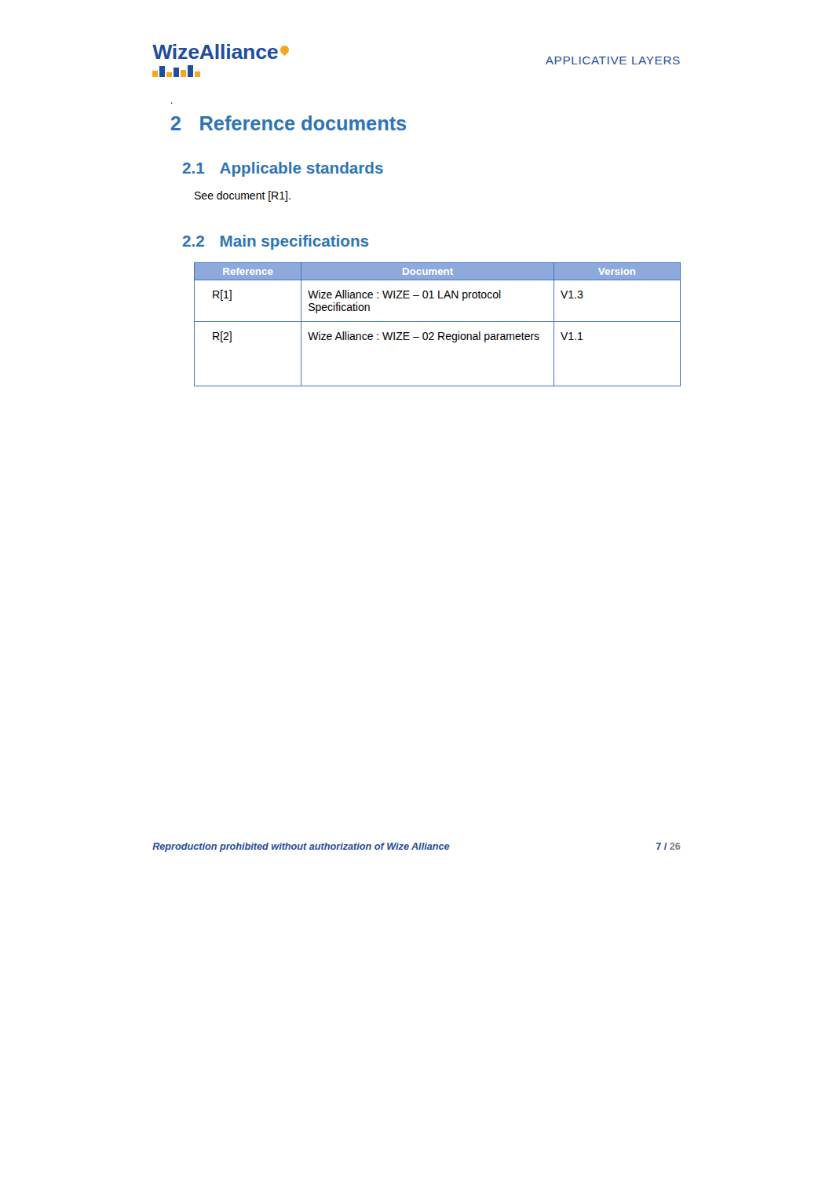Wize Alliance
APPLICATIVE LAYERS
.
2 Reference documents
2.1 Applicable standards
See document [R1].
2.2 Main specifications
| Reference | Document | Version |
| --- | --- | --- |
| R[1] | Wize Alliance : WIZE – 01 LAN protocol Specification | V1.3 |
| R[2] | Wize Alliance : WIZE – 02 Regional parameters | V1.1 |
Reproduction prohibited without authorization of Wize Alliance
7 / 26